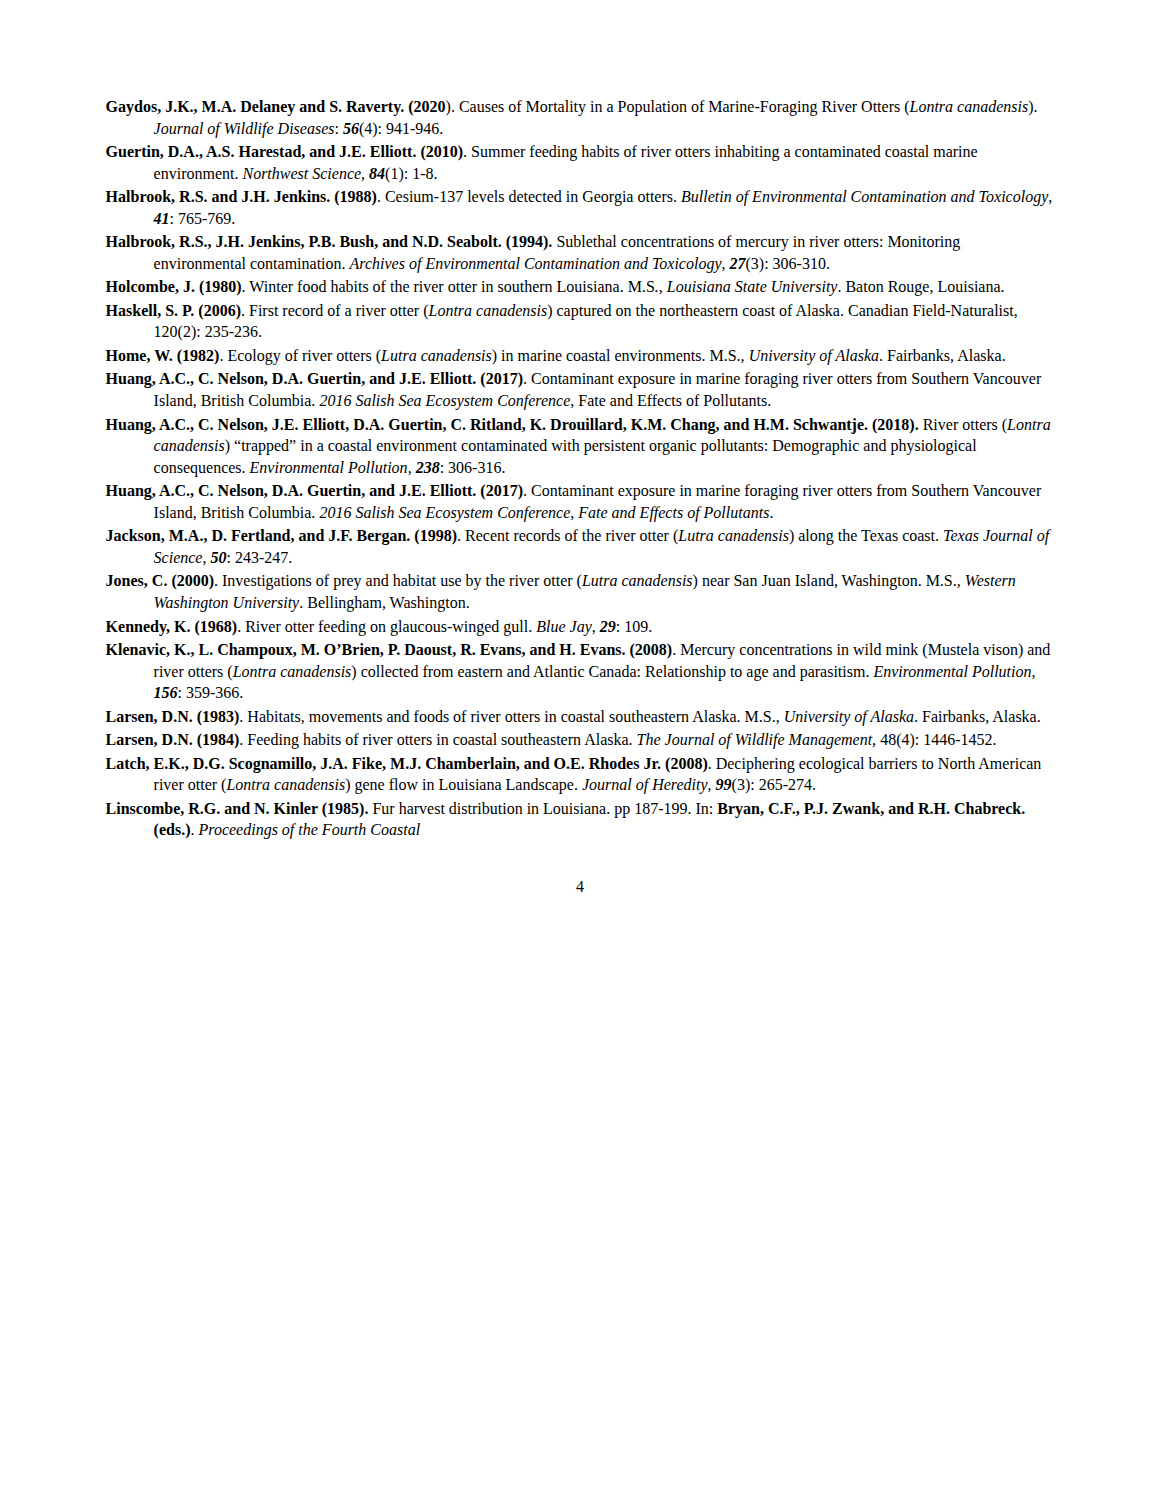Gaydos, J.K., M.A. Delaney and S. Raverty. (2020). Causes of Mortality in a Population of Marine-Foraging River Otters (Lontra canadensis). Journal of Wildlife Diseases: 56(4): 941-946.
Guertin, D.A., A.S. Harestad, and J.E. Elliott. (2010). Summer feeding habits of river otters inhabiting a contaminated coastal marine environment. Northwest Science, 84(1): 1-8.
Halbrook, R.S. and J.H. Jenkins. (1988). Cesium-137 levels detected in Georgia otters. Bulletin of Environmental Contamination and Toxicology, 41: 765-769.
Halbrook, R.S., J.H. Jenkins, P.B. Bush, and N.D. Seabolt. (1994). Sublethal concentrations of mercury in river otters: Monitoring environmental contamination. Archives of Environmental Contamination and Toxicology, 27(3): 306-310.
Holcombe, J. (1980). Winter food habits of the river otter in southern Louisiana. M.S., Louisiana State University. Baton Rouge, Louisiana.
Haskell, S. P. (2006). First record of a river otter (Lontra canadensis) captured on the northeastern coast of Alaska. Canadian Field-Naturalist, 120(2): 235-236.
Home, W. (1982). Ecology of river otters (Lutra canadensis) in marine coastal environments. M.S., University of Alaska. Fairbanks, Alaska.
Huang, A.C., C. Nelson, D.A. Guertin, and J.E. Elliott. (2017). Contaminant exposure in marine foraging river otters from Southern Vancouver Island, British Columbia. 2016 Salish Sea Ecosystem Conference, Fate and Effects of Pollutants.
Huang, A.C., C. Nelson, J.E. Elliott, D.A. Guertin, C. Ritland, K. Drouillard, K.M. Chang, and H.M. Schwantje. (2018). River otters (Lontra canadensis) “trapped” in a coastal environment contaminated with persistent organic pollutants: Demographic and physiological consequences. Environmental Pollution, 238: 306-316.
Huang, A.C., C. Nelson, D.A. Guertin, and J.E. Elliott. (2017). Contaminant exposure in marine foraging river otters from Southern Vancouver Island, British Columbia. 2016 Salish Sea Ecosystem Conference, Fate and Effects of Pollutants.
Jackson, M.A., D. Fertland, and J.F. Bergan. (1998). Recent records of the river otter (Lutra canadensis) along the Texas coast. Texas Journal of Science, 50: 243-247.
Jones, C. (2000). Investigations of prey and habitat use by the river otter (Lutra canadensis) near San Juan Island, Washington. M.S., Western Washington University. Bellingham, Washington.
Kennedy, K. (1968). River otter feeding on glaucous-winged gull. Blue Jay, 29: 109.
Klenavic, K., L. Champoux, M. O’Brien, P. Daoust, R. Evans, and H. Evans. (2008). Mercury concentrations in wild mink (Mustela vison) and river otters (Lontra canadensis) collected from eastern and Atlantic Canada: Relationship to age and parasitism. Environmental Pollution, 156: 359-366.
Larsen, D.N. (1983). Habitats, movements and foods of river otters in coastal southeastern Alaska. M.S., University of Alaska. Fairbanks, Alaska.
Larsen, D.N. (1984). Feeding habits of river otters in coastal southeastern Alaska. The Journal of Wildlife Management, 48(4): 1446-1452.
Latch, E.K., D.G. Scognamillo, J.A. Fike, M.J. Chamberlain, and O.E. Rhodes Jr. (2008). Deciphering ecological barriers to North American river otter (Lontra canadensis) gene flow in Louisiana Landscape. Journal of Heredity, 99(3): 265-274.
Linscombe, R.G. and N. Kinler (1985). Fur harvest distribution in Louisiana. pp 187-199. In: Bryan, C.F., P.J. Zwank, and R.H. Chabreck. (eds.). Proceedings of the Fourth Coastal
4